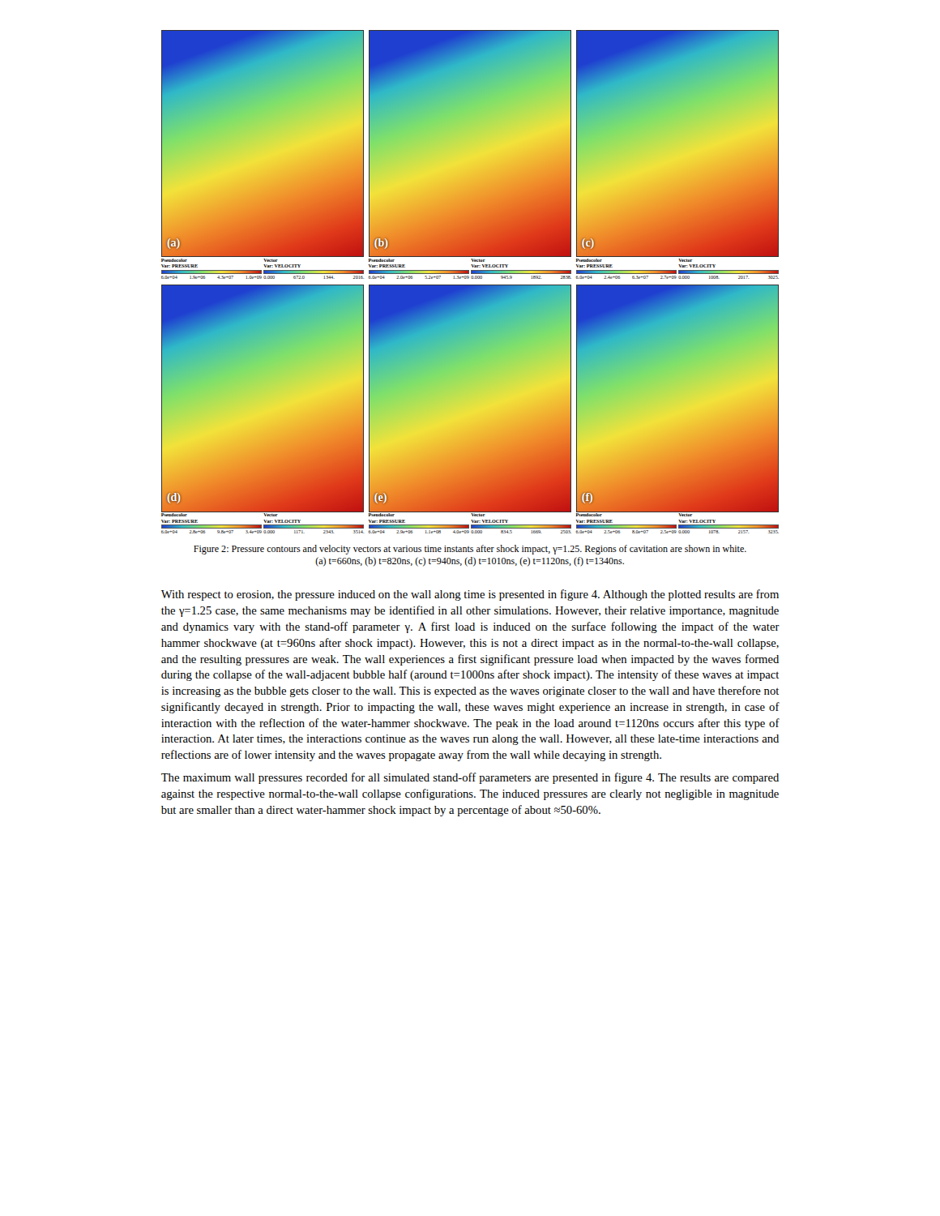(a)
Pseudocolor
Var: PRESSURE
6.0e+041.9e+064.3e+071.0e+09
Vector
Var: VELOCITY
0.000672.01344. 2016.
(b)
Pseudocolor
Var: PRESSURE
6.0e+042.0e+065.2e+071.3e+09
Vector
Var: VELOCITY
0.000945.91892. 2838.
(c)
Pseudocolor
Var: PRESSURE
6.0e+042.4e+066.3e+072.7e+09
Vector
Var: VELOCITY
0.0001008. 2017. 3025.
(d)
Pseudocolor
Var: PRESSURE
6.0e+042.8e+069.8e+073.4e+09
Vector
Var: VELOCITY
0.0001171. 2343. 3514.
(e)
Pseudocolor
Var: PRESSURE
6.0e+042.9e+061.1e+084.0e+09
Vector
Var: VELOCITY
0.000834.51669. 2503.
(f)
Pseudocolor
Var: PRESSURE
6.0e+042.5e+068.0e+072.5e+09
Vector
Var: VELOCITY
0.0001078. 2157. 3235.
Figure 2: Pressure contours and velocity vectors at various time instants after shock impact, γ=1.25. Regions of cavitation are shown in white.
(a) t=660ns, (b) t=820ns, (c) t=940ns, (d) t=1010ns, (e) t=1120ns, (f) t=1340ns.
With respect to erosion, the pressure induced on the wall along time is presented in figure 4. Although the plotted results are from the γ=1.25 case, the same mechanisms may be identified in all other simulations. However, their relative importance, magnitude and dynamics vary with the stand-off parameter γ. A first load is induced on the surface following the impact of the water hammer shockwave (at t=960ns after shock impact). However, this is not a direct impact as in the normal-to-the-wall collapse, and the resulting pressures are weak. The wall experiences a first significant pressure load when impacted by the waves formed during the collapse of the wall-adjacent bubble half (around t=1000ns after shock impact). The intensity of these waves at impact is increasing as the bubble gets closer to the wall. This is expected as the waves originate closer to the wall and have therefore not significantly decayed in strength. Prior to impacting the wall, these waves might experience an increase in strength, in case of interaction with the reflection of the water-hammer shockwave. The peak in the load around t=1120ns occurs after this type of interaction. At later times, the interactions continue as the waves run along the wall. However, all these late-time interactions and reflections are of lower intensity and the waves propagate away from the wall while decaying in strength.
The maximum wall pressures recorded for all simulated stand-off parameters are presented in figure 4. The results are compared against the respective normal-to-the-wall collapse configurations. The induced pressures are clearly not negligible in magnitude but are smaller than a direct water-hammer shock impact by a percentage of about ≈50-60%.